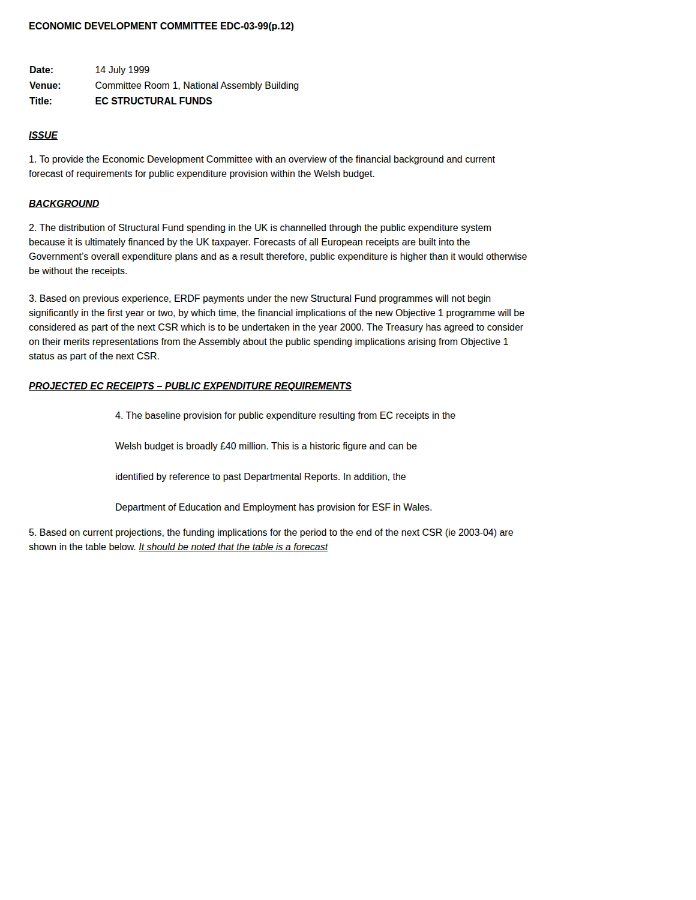ECONOMIC DEVELOPMENT COMMITTEE EDC-03-99(p.12)
| Date: | 14 July 1999 |
| Venue: | Committee Room 1, National Assembly Building |
| Title: | EC STRUCTURAL FUNDS |
ISSUE
1. To provide the Economic Development Committee with an overview of the financial background and current forecast of requirements for public expenditure provision within the Welsh budget.
BACKGROUND
2. The distribution of Structural Fund spending in the UK is channelled through the public expenditure system because it is ultimately financed by the UK taxpayer. Forecasts of all European receipts are built into the Government’s overall expenditure plans and as a result therefore, public expenditure is higher than it would otherwise be without the receipts.
3. Based on previous experience, ERDF payments under the new Structural Fund programmes will not begin significantly in the first year or two, by which time, the financial implications of the new Objective 1 programme will be considered as part of the next CSR which is to be undertaken in the year 2000. The Treasury has agreed to consider on their merits representations from the Assembly about the public spending implications arising from Objective 1 status as part of the next CSR.
PROJECTED EC RECEIPTS – PUBLIC EXPENDITURE REQUIREMENTS
4. The baseline provision for public expenditure resulting from EC receipts in the
Welsh budget is broadly £40 million. This is a historic figure and can be
identified by reference to past Departmental Reports. In addition, the
Department of Education and Employment has provision for ESF in Wales.
5. Based on current projections, the funding implications for the period to the end of the next CSR (ie 2003-04) are shown in the table below. It should be noted that the table is a forecast